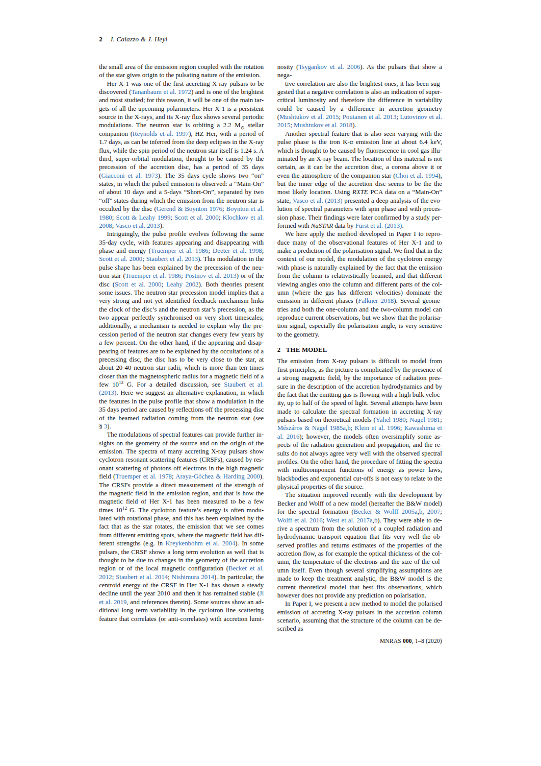2 I. Caiazzo & J. Heyl
the small area of the emission region coupled with the rotation of the star gives origin to the pulsating nature of the emission.
Her X-1 was one of the first accreting X-ray pulsars to be discovered (Tananbaum et al. 1972) and is one of the brightest and most studied; for this reason, it will be one of the main targets of all the upcoming polarimeters. Her X-1 is a persistent source in the X-rays, and its X-ray flux shows several periodic modulations. The neutron star is orbiting a 2.2 M⊙ stellar companion (Reynolds et al. 1997), HZ Her, with a period of 1.7 days, as can be inferred from the deep eclipses in the X-ray flux, while the spin period of the neutron star itself is 1.24 s. A third, super-orbital modulation, thought to be caused by the precession of the accretion disc, has a period of 35 days (Giacconi et al. 1973). The 35 days cycle shows two “on” states, in which the pulsed emission is observed: a “Main-On” of about 10 days and a 5-days “Short-On”, separated by two “off” states during which the emission from the neutron star is occulted by the disc (Gerend & Boynton 1976; Boynton et al. 1980; Scott & Leahy 1999; Scott et al. 2000; Klochkov et al. 2008; Vasco et al. 2013).
Intriguingly, the pulse profile evolves following the same 35-day cycle, with features appearing and disappearing with phase and energy (Truemper et al. 1986; Deeter et al. 1998; Scott et al. 2000; Staubert et al. 2013). This modulation in the pulse shape has been explained by the precession of the neutron star (Truemper et al. 1986; Postnov et al. 2013) or of the disc (Scott et al. 2000; Leahy 2002). Both theories present some issues. The neutron star precession model implies that a very strong and not yet identified feedback mechanism links the clock of the disc’s and the neutron star’s precession, as the two appear perfectly synchronised on very short timescales; additionally, a mechanism is needed to explain why the precession period of the neutron star changes every few years by a few percent. On the other hand, if the appearing and disappearing of features are to be explained by the occultations of a precessing disc, the disc has to be very close to the star, at about 20-40 neutron star radii, which is more than ten times closer than the magnetospheric radius for a magnetic field of a few 1012 G. For a detailed discussion, see Staubert et al. (2013). Here we suggest an alternative explanation, in which the features in the pulse profile that show a modulation in the 35 days period are caused by reflections off the precessing disc of the beamed radiation coming from the neutron star (see § 3).
The modulations of spectral features can provide further insights on the geometry of the source and on the origin of the emission. The spectra of many accreting X-ray pulsars show cyclotron resonant scattering features (CRSFs), caused by resonant scattering of photons off electrons in the high magnetic field (Truemper et al. 1978; Araya-Góchez & Harding 2000). The CRSFs provide a direct measurement of the strength of the magnetic field in the emission region, and that is how the magnetic field of Her X-1 has been measured to be a few times 1012 G. The cyclotron feature’s energy is often modulated with rotational phase, and this has been explained by the fact that as the star rotates, the emission that we see comes from different emitting spots, where the magnetic field has different strengths (e.g. in Kreykenbohm et al. 2004). In some pulsars, the CRSF shows a long term evolution as well that is thought to be due to changes in the geometry of the accretion region or of the local magnetic configuration (Becker et al. 2012; Staubert et al. 2014; Nishimura 2014). In particular, the centroid energy of the CRSF in Her X-1 has shown a steady decline until the year 2010 and then it has remained stable (Ji et al. 2019, and references therein). Some sources show an additional long term variability in the cyclotron line scattering feature that correlates (or anti-correlates) with accretion luminosity (Tsygankov et al. 2006). As the pulsars that show a nega-
tive correlation are also the brightest ones, it has been suggested that a negative correlation is also an indication of super-critical luminosity and therefore the difference in variability could be caused by a difference in accretion geometry (Mushtukov et al. 2015; Poutanen et al. 2013; Lutovinov et al. 2015; Mushtukov et al. 2018).
Another spectral feature that is also seen varying with the pulse phase is the iron K-α emission line at about 6.4 keV, which is thought to be caused by fluorescence in cool gas illuminated by an X-ray beam. The location of this material is not certain, as it can be the accretion disc, a corona above it or even the atmosphere of the companion star (Choi et al. 1994), but the inner edge of the accretion disc seems to be the the most likely location. Using RXTE PCA data on a “Main-On” state, Vasco et al. (2013) presented a deep analysis of the evolution of spectral parameters with spin phase and with precession phase. Their findings were later confirmed by a study performed with NuSTAR data by Fürst et al. (2013).
We here apply the method developed in Paper I to reproduce many of the observational features of Her X-1 and to make a prediction of the polarisation signal. We find that in the context of our model, the modulation of the cyclotron energy with phase is naturally explained by the fact that the emission from the column is relativistically beamed, and that different viewing angles onto the column and different parts of the column (where the gas has different velocities) dominate the emission in different phases (Falkner 2018). Several geometries and both the one-column and the two-column model can reproduce current observations, but we show that the polarisation signal, especially the polarisation angle, is very sensitive to the geometry.
2 The model
The emission from X-ray pulsars is difficult to model from first principles, as the picture is complicated by the presence of a strong magnetic field, by the importance of radiation pressure in the description of the accretion hydrodynamics and by the fact that the emitting gas is flowing with a high bulk velocity, up to half of the speed of light. Several attempts have been made to calculate the spectral formation in accreting X-ray pulsars based on theoretical models (Yahel 1980; Nagel 1981; Mészáros & Nagel 1985a,b; Klein et al. 1996; Kawashima et al. 2016); however, the models often oversimplify some aspects of the radiation generation and propagation, and the results do not always agree very well with the observed spectral profiles. On the other hand, the procedure of fitting the spectra with multicomponent functions of energy as power laws, blackbodies and exponential cut-offs is not easy to relate to the physical properties of the source.
The situation improved recently with the development by Becker and Wolff of a new model (hereafter the B&W model) for the spectral formation (Becker & Wolff 2005a,b, 2007; Wolff et al. 2016; West et al. 2017a,b). They were able to derive a spectrum from the solution of a coupled radiation and hydrodynamic transport equation that fits very well the observed profiles and returns estimates of the properties of the accretion flow, as for example the optical thickness of the column, the temperature of the electrons and the size of the column itself. Even though several simplifying assumptions are made to keep the treatment analytic, the B&W model is the current theoretical model that best fits observations, which however does not provide any prediction on polarisation.
In Paper I, we present a new method to model the polarised emission of accreting X-ray pulsars in the accretion column scenario, assuming that the structure of the column can be described as
MNRAS 000, 1–8 (2020)